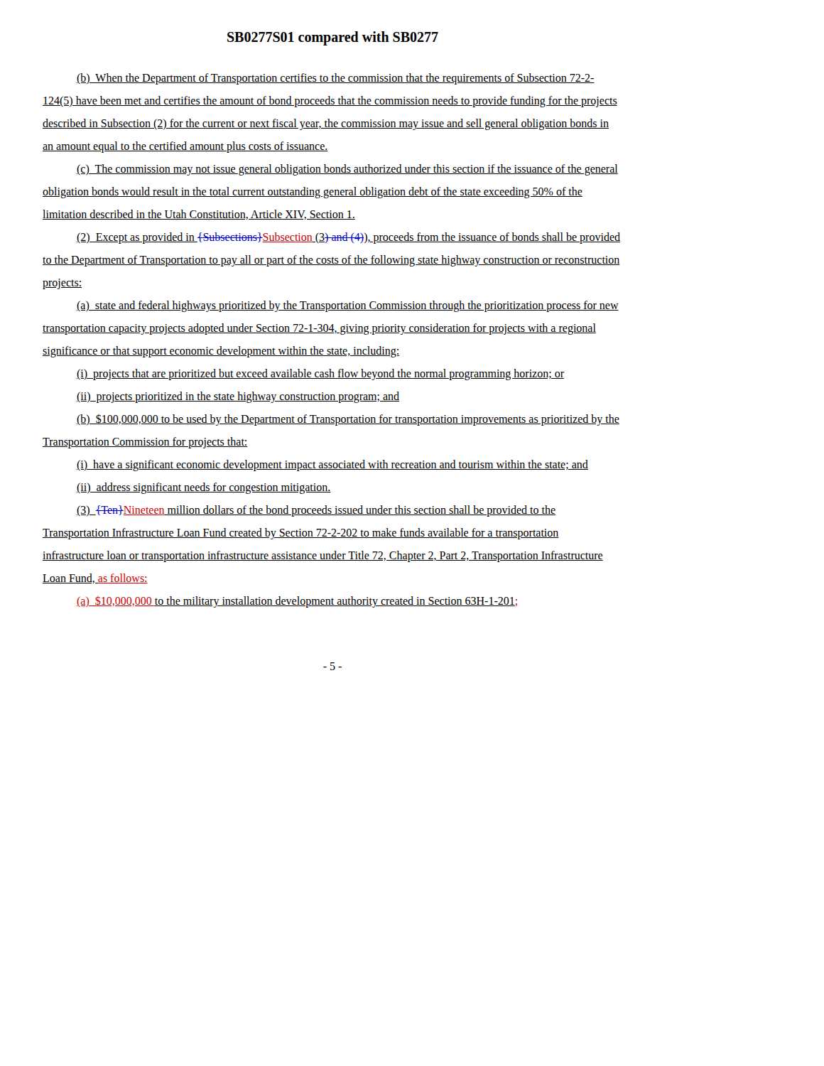SB0277S01 compared with SB0277
(b) When the Department of Transportation certifies to the commission that the requirements of Subsection 72-2-124(5) have been met and certifies the amount of bond proceeds that the commission needs to provide funding for the projects described in Subsection (2) for the current or next fiscal year, the commission may issue and sell general obligation bonds in an amount equal to the certified amount plus costs of issuance.
(c) The commission may not issue general obligation bonds authorized under this section if the issuance of the general obligation bonds would result in the total current outstanding general obligation debt of the state exceeding 50% of the limitation described in the Utah Constitution, Article XIV, Section 1.
(2) Except as provided in {Subsections}Subsection (3) and (4)), proceeds from the issuance of bonds shall be provided to the Department of Transportation to pay all or part of the costs of the following state highway construction or reconstruction projects:
(a) state and federal highways prioritized by the Transportation Commission through the prioritization process for new transportation capacity projects adopted under Section 72-1-304, giving priority consideration for projects with a regional significance or that support economic development within the state, including:
(i) projects that are prioritized but exceed available cash flow beyond the normal programming horizon; or
(ii) projects prioritized in the state highway construction program; and
(b) $100,000,000 to be used by the Department of Transportation for transportation improvements as prioritized by the Transportation Commission for projects that:
(i) have a significant economic development impact associated with recreation and tourism within the state; and
(ii) address significant needs for congestion mitigation.
(3) {Ten}Nineteen million dollars of the bond proceeds issued under this section shall be provided to the Transportation Infrastructure Loan Fund created by Section 72-2-202 to make funds available for a transportation infrastructure loan or transportation infrastructure assistance under Title 72, Chapter 2, Part 2, Transportation Infrastructure Loan Fund, as follows:
(a) $10,000,000 to the military installation development authority created in Section 63H-1-201;
- 5 -